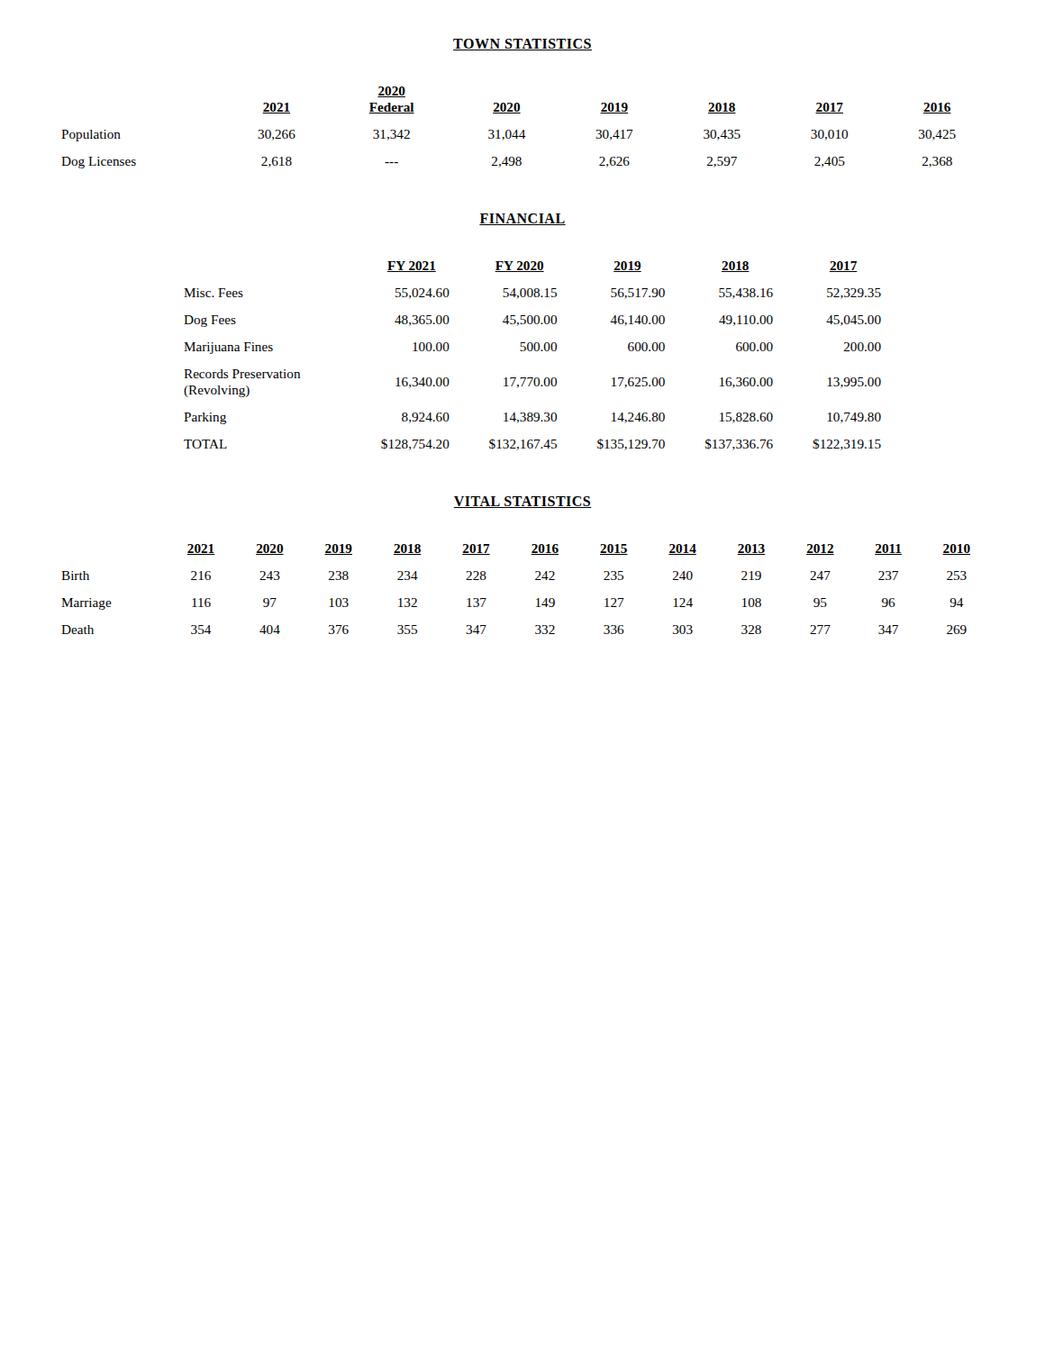TOWN STATISTICS
| | 2021 | 2020 Federal | 2020 | 2019 | 2018 | 2017 | 2016 |
| --- | --- | --- | --- | --- | --- | --- | --- |
| Population | 30,266 | 31,342 | 31,044 | 30,417 | 30,435 | 30,010 | 30,425 |
| Dog Licenses | 2,618 | --- | 2,498 | 2,626 | 2,597 | 2,405 | 2,368 |
FINANCIAL
| | FY 2021 | FY 2020 | 2019 | 2018 | 2017 |
| --- | --- | --- | --- | --- | --- |
| Misc. Fees | 55,024.60 | 54,008.15 | 56,517.90 | 55,438.16 | 52,329.35 |
| Dog Fees | 48,365.00 | 45,500.00 | 46,140.00 | 49,110.00 | 45,045.00 |
| Marijuana Fines | 100.00 | 500.00 | 600.00 | 600.00 | 200.00 |
| Records Preservation (Revolving) | 16,340.00 | 17,770.00 | 17,625.00 | 16,360.00 | 13,995.00 |
| Parking | 8,924.60 | 14,389.30 | 14,246.80 | 15,828.60 | 10,749.80 |
| TOTAL | $128,754.20 | $132,167.45 | $135,129.70 | $137,336.76 | $122,319.15 |
VITAL STATISTICS
| | 2021 | 2020 | 2019 | 2018 | 2017 | 2016 | 2015 | 2014 | 2013 | 2012 | 2011 | 2010 |
| --- | --- | --- | --- | --- | --- | --- | --- | --- | --- | --- | --- | --- |
| Birth | 216 | 243 | 238 | 234 | 228 | 242 | 235 | 240 | 219 | 247 | 237 | 253 |
| Marriage | 116 | 97 | 103 | 132 | 137 | 149 | 127 | 124 | 108 | 95 | 96 | 94 |
| Death | 354 | 404 | 376 | 355 | 347 | 332 | 336 | 303 | 328 | 277 | 347 | 269 |